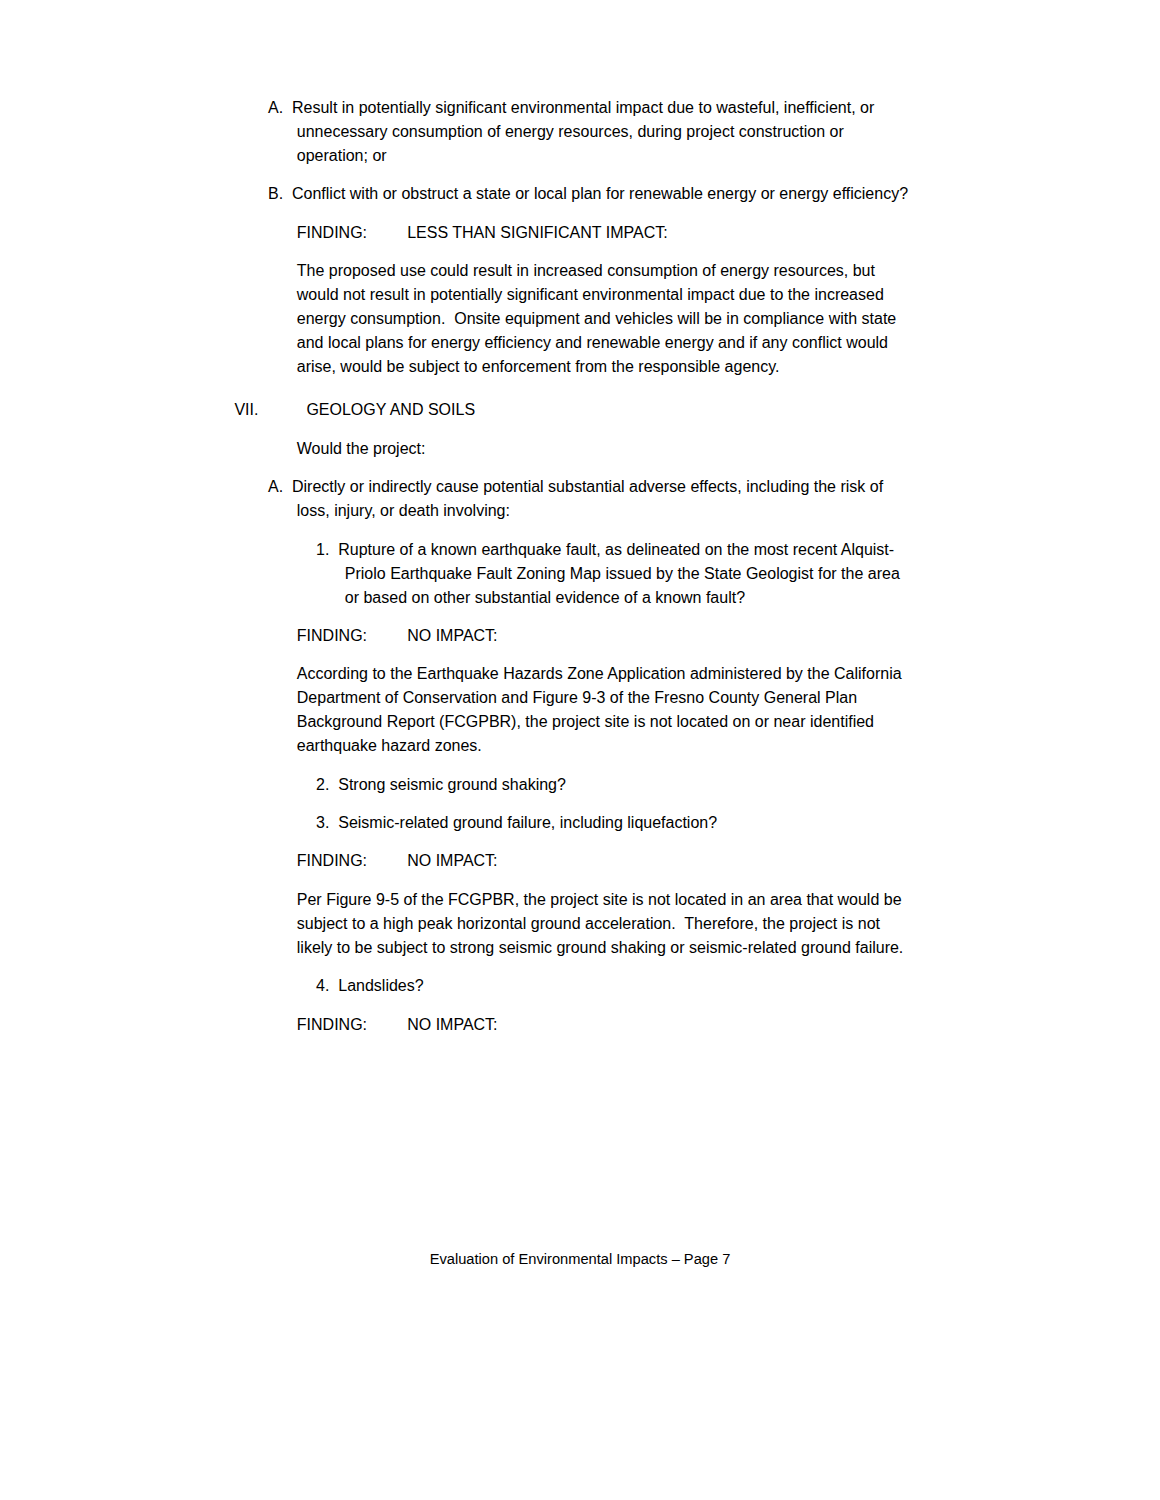A. Result in potentially significant environmental impact due to wasteful, inefficient, or unnecessary consumption of energy resources, during project construction or operation; or
B. Conflict with or obstruct a state or local plan for renewable energy or energy efficiency?
FINDING: LESS THAN SIGNIFICANT IMPACT:
The proposed use could result in increased consumption of energy resources, but would not result in potentially significant environmental impact due to the increased energy consumption. Onsite equipment and vehicles will be in compliance with state and local plans for energy efficiency and renewable energy and if any conflict would arise, would be subject to enforcement from the responsible agency.
VII. GEOLOGY AND SOILS
Would the project:
A. Directly or indirectly cause potential substantial adverse effects, including the risk of loss, injury, or death involving:
1. Rupture of a known earthquake fault, as delineated on the most recent Alquist-Priolo Earthquake Fault Zoning Map issued by the State Geologist for the area or based on other substantial evidence of a known fault?
FINDING: NO IMPACT:
According to the Earthquake Hazards Zone Application administered by the California Department of Conservation and Figure 9-3 of the Fresno County General Plan Background Report (FCGPBR), the project site is not located on or near identified earthquake hazard zones.
2. Strong seismic ground shaking?
3. Seismic-related ground failure, including liquefaction?
FINDING: NO IMPACT:
Per Figure 9-5 of the FCGPBR, the project site is not located in an area that would be subject to a high peak horizontal ground acceleration. Therefore, the project is not likely to be subject to strong seismic ground shaking or seismic-related ground failure.
4. Landslides?
FINDING: NO IMPACT:
Evaluation of Environmental Impacts – Page 7